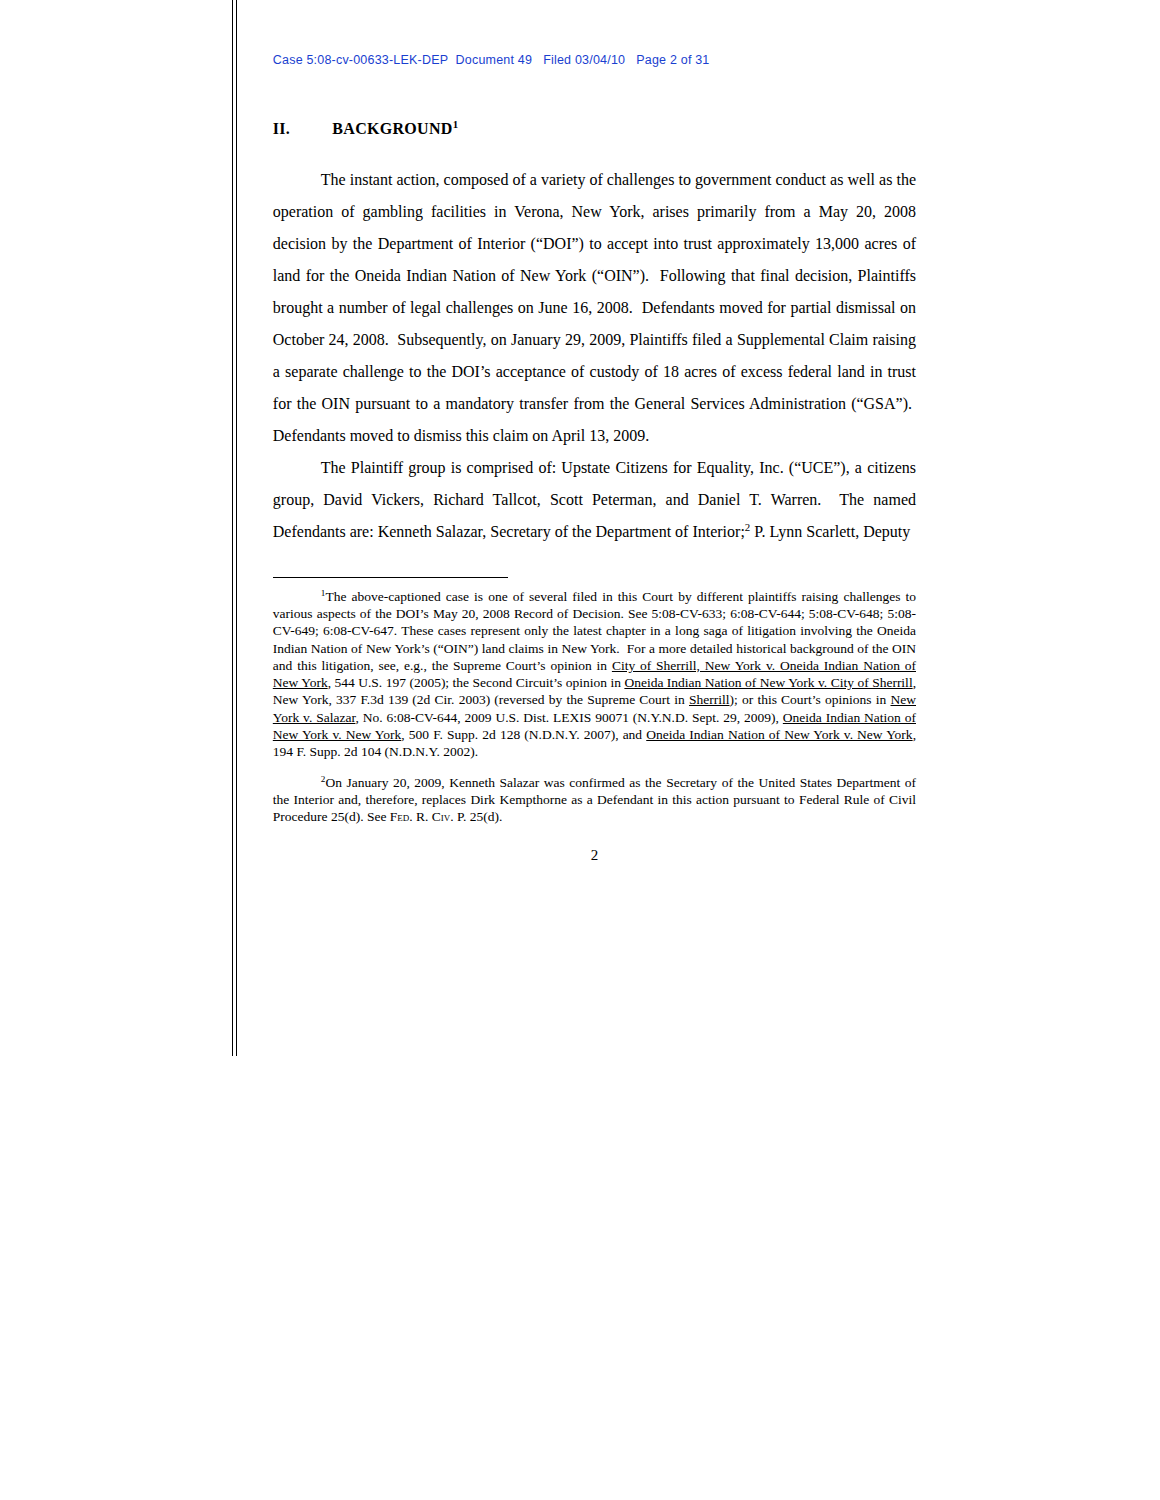Case 5:08-cv-00633-LEK-DEP Document 49 Filed 03/04/10 Page 2 of 31
II. BACKGROUND1
The instant action, composed of a variety of challenges to government conduct as well as the operation of gambling facilities in Verona, New York, arises primarily from a May 20, 2008 decision by the Department of Interior (“DOI”) to accept into trust approximately 13,000 acres of land for the Oneida Indian Nation of New York (“OIN”). Following that final decision, Plaintiffs brought a number of legal challenges on June 16, 2008. Defendants moved for partial dismissal on October 24, 2008. Subsequently, on January 29, 2009, Plaintiffs filed a Supplemental Claim raising a separate challenge to the DOI’s acceptance of custody of 18 acres of excess federal land in trust for the OIN pursuant to a mandatory transfer from the General Services Administration (“GSA”). Defendants moved to dismiss this claim on April 13, 2009.
The Plaintiff group is comprised of: Upstate Citizens for Equality, Inc. (“UCE”), a citizens group, David Vickers, Richard Tallcot, Scott Peterman, and Daniel T. Warren. The named Defendants are: Kenneth Salazar, Secretary of the Department of Interior;2 P. Lynn Scarlett, Deputy
1The above-captioned case is one of several filed in this Court by different plaintiffs raising challenges to various aspects of the DOI’s May 20, 2008 Record of Decision. See 5:08-CV-633; 6:08-CV-644; 5:08-CV-648; 5:08-CV-649; 6:08-CV-647. These cases represent only the latest chapter in a long saga of litigation involving the Oneida Indian Nation of New York’s (“OIN”) land claims in New York. For a more detailed historical background of the OIN and this litigation, see, e.g., the Supreme Court’s opinion in City of Sherrill, New York v. Oneida Indian Nation of New York, 544 U.S. 197 (2005); the Second Circuit’s opinion in Oneida Indian Nation of New York v. City of Sherrill, New York, 337 F.3d 139 (2d Cir. 2003) (reversed by the Supreme Court in Sherrill); or this Court’s opinions in New York v. Salazar, No. 6:08-CV-644, 2009 U.S. Dist. LEXIS 90071 (N.Y.N.D. Sept. 29, 2009), Oneida Indian Nation of New York v. New York, 500 F. Supp. 2d 128 (N.D.N.Y. 2007), and Oneida Indian Nation of New York v. New York, 194 F. Supp. 2d 104 (N.D.N.Y. 2002).
2On January 20, 2009, Kenneth Salazar was confirmed as the Secretary of the United States Department of the Interior and, therefore, replaces Dirk Kempthorne as a Defendant in this action pursuant to Federal Rule of Civil Procedure 25(d). See Fed. R. Civ. P. 25(d).
2